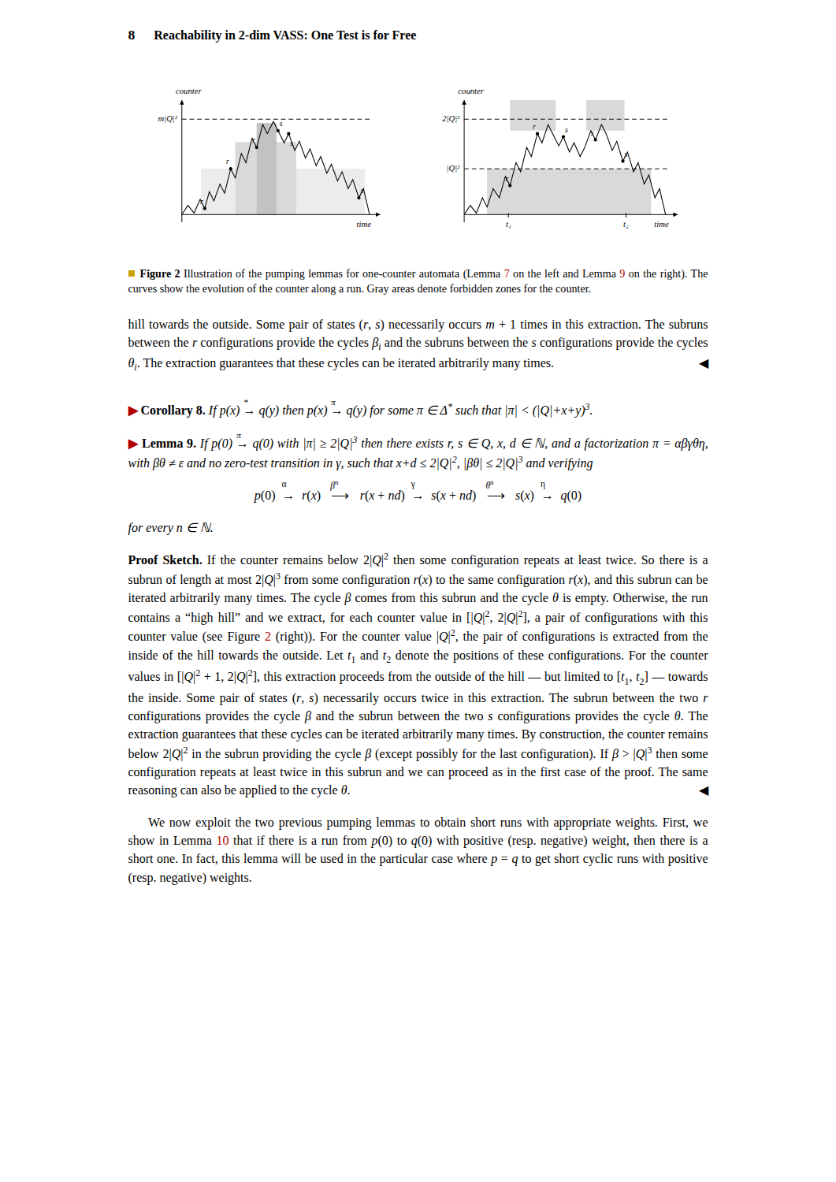8 Reachability in 2-dim VASS: One Test is for Free
counter m|Q|² time r r r s s s counter 2|Q|² |Q|² time t₁ t₂ r r s s s
Figure 2 Illustration of the pumping lemmas for one-counter automata (Lemma 7 on the left and Lemma 9 on the right). The curves show the evolution of the counter along a run. Gray areas denote forbidden zones for the counter.
hill towards the outside. Some pair of states (r, s) necessarily occurs m + 1 times in this extraction. The subruns between the r configurations provide the cycles βi and the subruns between the s configurations provide the cycles θi. The extraction guarantees that these cycles can be iterated arbitrarily many times. ◀
▶ Corollary 8. If p(x) →* q(y) then p(x) →π q(y) for some π ∈ Δ* such that |π| < (|Q|+x+y)3.
▶ Lemma 9. If p(0) →π q(0) with |π| ≥ 2|Q|3 then there exists r, s ∈ Q, x, d ∈ ℕ, and a factorization π = αβγθη, with βθ ≠ ε and no zero-test transition in γ, such that x+d ≤ 2|Q|2, |βθ| ≤ 2|Q|3 and verifying
p(0) →α r(x) ⟶βn r(x + nd) →γ s(x + nd) ⟶θn s(x) →η q(0)
for every n ∈ ℕ.
Proof Sketch. If the counter remains below 2|Q|2 then some configuration repeats at least twice. So there is a subrun of length at most 2|Q|3 from some configuration r(x) to the same configuration r(x), and this subrun can be iterated arbitrarily many times. The cycle β comes from this subrun and the cycle θ is empty. Otherwise, the run contains a “high hill” and we extract, for each counter value in [|Q|2, 2|Q|2], a pair of configurations with this counter value (see Figure 2 (right)). For the counter value |Q|2, the pair of configurations is extracted from the inside of the hill towards the outside. Let t1 and t2 denote the positions of these configurations. For the counter values in [|Q|2 + 1, 2|Q|2], this extraction proceeds from the outside of the hill — but limited to [t1, t2] — towards the inside. Some pair of states (r, s) necessarily occurs twice in this extraction. The subrun between the two r configurations provides the cycle β and the subrun between the two s configurations provides the cycle θ. The extraction guarantees that these cycles can be iterated arbitrarily many times. By construction, the counter remains below 2|Q|2 in the subrun providing the cycle β (except possibly for the last configuration). If β > |Q|3 then some configuration repeats at least twice in this subrun and we can proceed as in the first case of the proof. The same reasoning can also be applied to the cycle θ. ◀
We now exploit the two previous pumping lemmas to obtain short runs with appropriate weights. First, we show in Lemma 10 that if there is a run from p(0) to q(0) with positive (resp. negative) weight, then there is a short one. In fact, this lemma will be used in the particular case where p = q to get short cyclic runs with positive (resp. negative) weights.